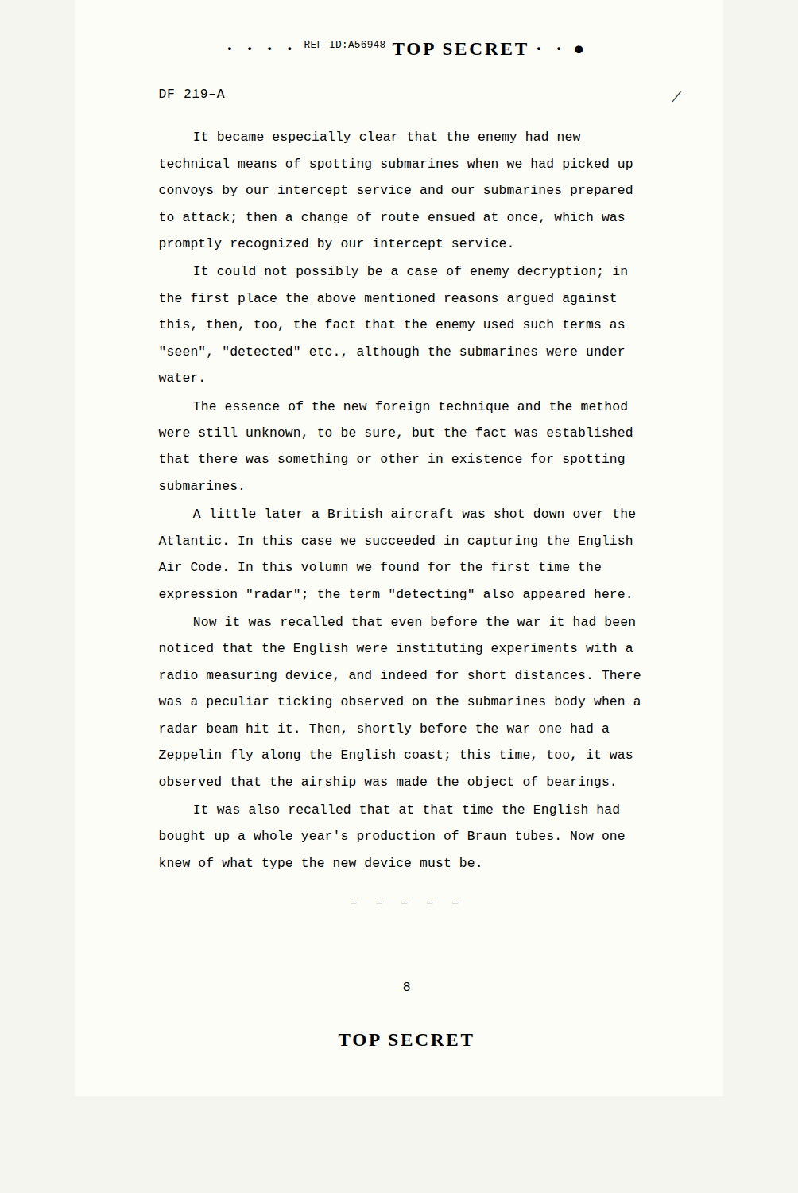· · · · REF ID:A56948 TOP SECRET · · ●
DF 219–A
⁄
It became especially clear that the enemy had new technical means of spotting submarines when we had picked up convoys by our intercept service and our submarines prepared to attack; then a change of route ensued at once, which was promptly recognized by our intercept service.
It could not possibly be a case of enemy decryption; in the first place the above mentioned reasons argued against this, then, too, the fact that the enemy used such terms as "seen", "detected" etc., although the submarines were under water.
The essence of the new foreign technique and the method were still unknown, to be sure, but the fact was established that there was something or other in existence for spotting submarines.
A little later a British aircraft was shot down over the Atlantic. In this case we succeeded in capturing the English Air Code. In this volumn we found for the first time the expression "radar"; the term "detecting" also appeared here.
Now it was recalled that even before the war it had been noticed that the English were instituting experiments with a radio measuring device, and indeed for short distances. There was a peculiar ticking observed on the submarines body when a radar beam hit it. Then, shortly before the war one had a Zeppelin fly along the English coast; this time, too, it was observed that the airship was made the object of bearings.
It was also recalled that at that time the English had bought up a whole year's production of Braun tubes. Now one knew of what type the new device must be.
– – – – –
8
TOP SECRET